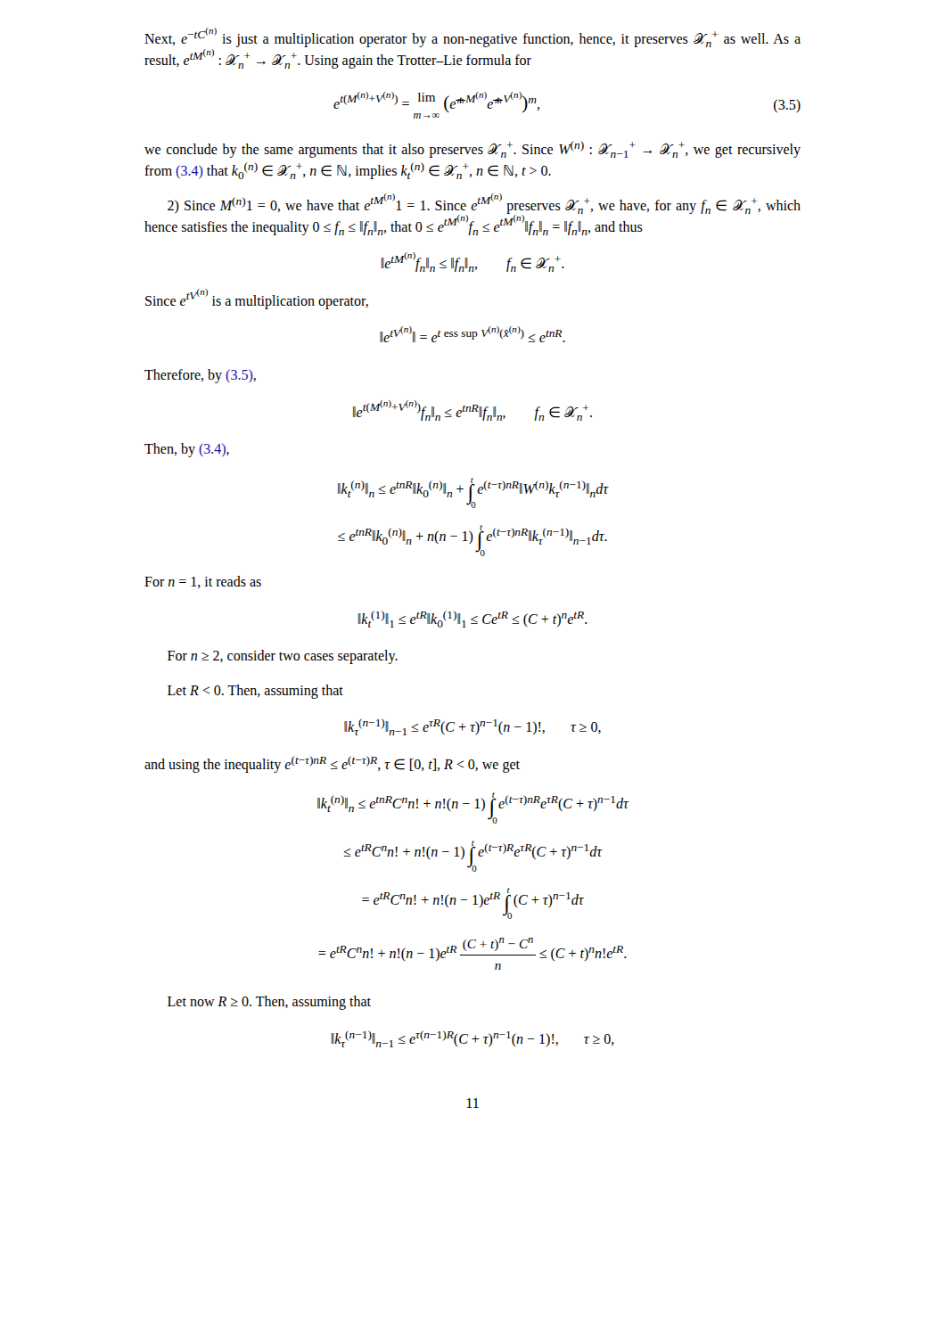Next, e−tC(n) is just a multiplication operator by a non-negative function, hence, it preserves 𝒳n+ as well. As a result, etM(n) : 𝒳n+ → 𝒳n+. Using again the Trotter–Lie formula for
et(M(n)+V(n)) = lim m→∞ (etm M(n)etm V(n))m,
(3.5)
we conclude by the same arguments that it also preserves 𝒳n+. Since W(n) : 𝒳n−1+ → 𝒳n+, we get recursively from (3.4) that k0(n) ∈ 𝒳n+, n ∈ ℕ, implies kt(n) ∈ 𝒳n+, n ∈ ℕ, t > 0.
2) Since M(n)1 = 0, we have that etM(n)1 = 1. Since etM(n) preserves 𝒳n+, we have, for any fn ∈ 𝒳n+, which hence satisfies the inequality 0 ≤ fn ≤ ‖fn‖n, that 0 ≤ etM(n)fn ≤ etM(n)‖fn‖n = ‖fn‖n, and thus
‖etM(n)fn‖n ≤ ‖fn‖n, fn ∈ 𝒳n+.
Since etV(n) is a multiplication operator,
‖etV(n)‖ = et ess sup V(n)(x̂(n)) ≤ etnR.
Therefore, by (3.5),
‖et(M(n)+V(n))fn‖n ≤ etnR‖fn‖n, fn ∈ 𝒳n+.
Then, by (3.4),
‖kt(n)‖n ≤ etnR‖k0(n)‖n + ∫0t e(t−τ)nR‖W(n)kτ(n−1)‖ndτ
≤ etnR‖k0(n)‖n + n(n − 1) ∫0t e(t−τ)nR‖kτ(n−1)‖n−1dτ.
For n = 1, it reads as
‖kt(1)‖1 ≤ etR‖k0(1)‖1 ≤ CetR ≤ (C + t)netR.
For n ≥ 2, consider two cases separately.
Let R < 0. Then, assuming that
‖kτ(n−1)‖n−1 ≤ eτR(C + τ)n−1(n − 1)!, τ ≥ 0,
and using the inequality e(t−τ)nR ≤ e(t−τ)R, τ ∈ [0, t], R < 0, we get
‖kt(n)‖n ≤ etnRCnn! + n!(n − 1) ∫0t e(t−τ)nReτR(C + τ)n−1dτ
≤ etRCnn! + n!(n − 1) ∫0t e(t−τ)ReτR(C + τ)n−1dτ
= etRCnn! + n!(n − 1)etR ∫0t (C + τ)n−1dτ
= etRCnn! + n!(n − 1)etR (C + t)n − Cn n ≤ (C + t)nn!etR.
Let now R ≥ 0. Then, assuming that
‖kτ(n−1)‖n−1 ≤ eτ(n−1)R(C + τ)n−1(n − 1)!, τ ≥ 0,
11